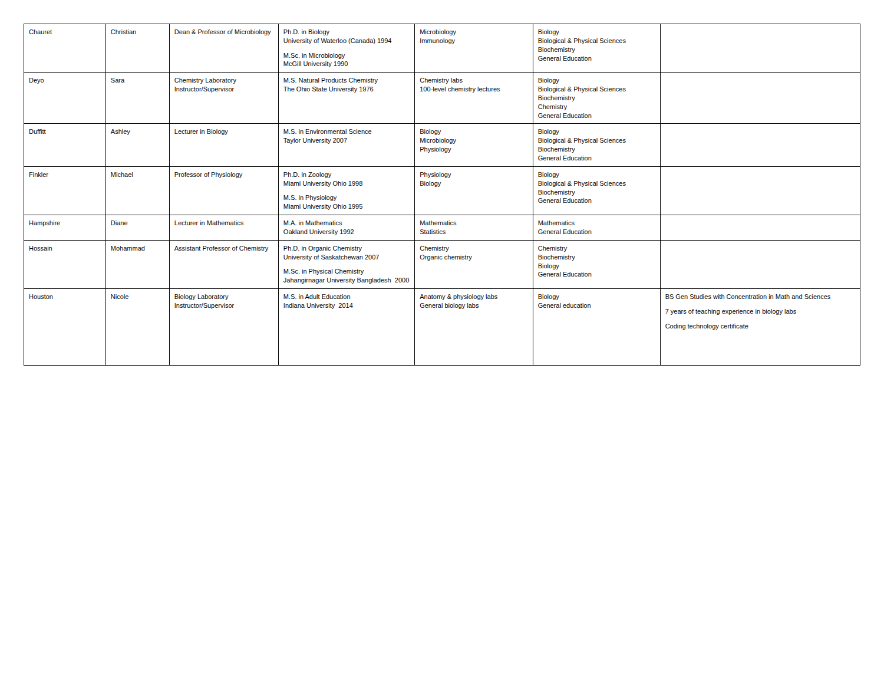| Chauret | Christian | Dean & Professor of Microbiology | Ph.D. in Biology University of Waterloo (Canada) 1994 M.Sc. in Microbiology McGill University 1990 | Microbiology Immunology | Biology Biological & Physical Sciences Biochemistry General Education | |
| Deyo | Sara | Chemistry Laboratory Instructor/Supervisor | M.S. Natural Products Chemistry The Ohio State University 1976 | Chemistry labs 100-level chemistry lectures | Biology Biological & Physical Sciences Biochemistry Chemistry General Education | |
| Duffitt | Ashley | Lecturer in Biology | M.S. in Environmental Science Taylor University 2007 | Biology Microbiology Physiology | Biology Biological & Physical Sciences Biochemistry General Education | |
| Finkler | Michael | Professor of Physiology | Ph.D. in Zoology Miami University Ohio 1998 M.S. in Physiology Miami University Ohio 1995 | Physiology Biology | Biology Biological & Physical Sciences Biochemistry General Education | |
| Hampshire | Diane | Lecturer in Mathematics | M.A. in Mathematics Oakland University 1992 | Mathematics Statistics | Mathematics General Education | |
| Hossain | Mohammad | Assistant Professor of Chemistry | Ph.D. in Organic Chemistry University of Saskatchewan 2007 M.Sc. in Physical Chemistry Jahangirnagar University Bangladesh 2000 | Chemistry Organic chemistry | Chemistry Biochemistry Biology General Education | |
| Houston | Nicole | Biology Laboratory Instructor/Supervisor | M.S. in Adult Education Indiana University 2014 | Anatomy & physiology labs General biology labs | Biology General education | BS Gen Studies with Concentration in Math and Sciences 7 years of teaching experience in biology labs Coding technology certificate |